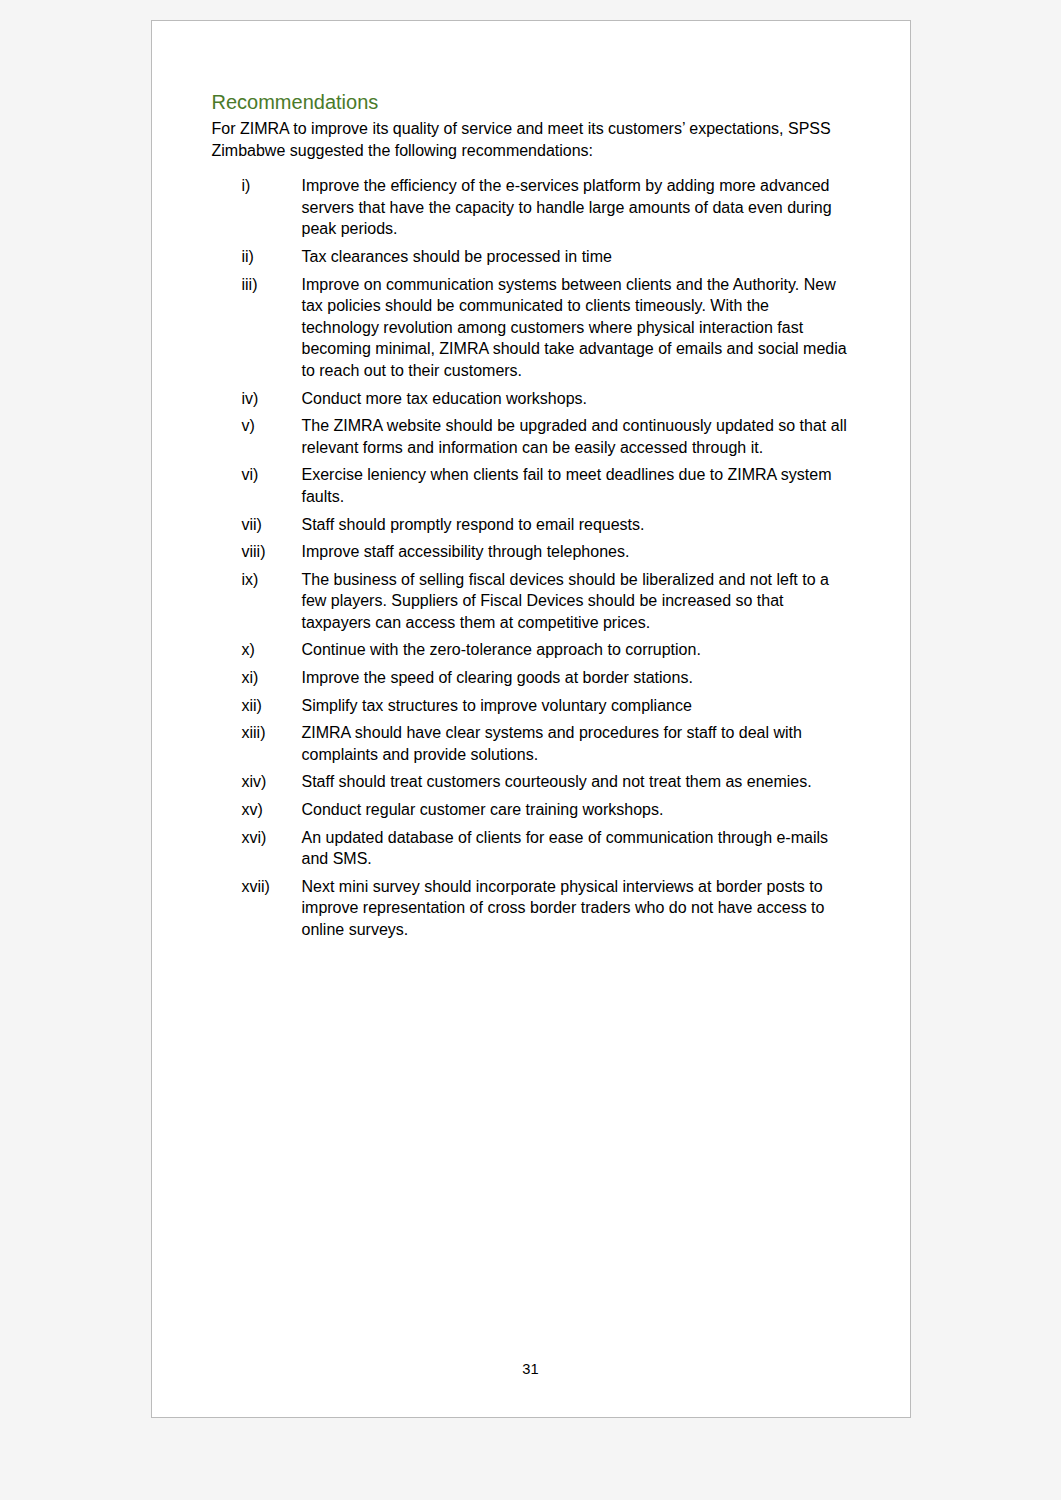Recommendations
For ZIMRA to improve its quality of service and meet its customers’ expectations, SPSS Zimbabwe suggested the following recommendations:
Improve the efficiency of the e-services platform by adding more advanced servers that have the capacity to handle large amounts of data even during peak periods.
Tax clearances should be processed in time
Improve on communication systems between clients and the Authority. New tax policies should be communicated to clients timeously. With the technology revolution among customers where physical interaction fast becoming minimal, ZIMRA should take advantage of emails and social media to reach out to their customers.
Conduct more tax education workshops.
The ZIMRA website should be upgraded and continuously updated so that all relevant forms and information can be easily accessed through it.
Exercise leniency when clients fail to meet deadlines due to ZIMRA system faults.
Staff should promptly respond to email requests.
Improve staff accessibility through telephones.
The business of selling fiscal devices should be liberalized and not left to a few players. Suppliers of Fiscal Devices should be increased so that taxpayers can access them at competitive prices.
Continue with the zero-tolerance approach to corruption.
Improve the speed of clearing goods at border stations.
Simplify tax structures to improve voluntary compliance
ZIMRA should have clear systems and procedures for staff to deal with complaints and provide solutions.
Staff should treat customers courteously and not treat them as enemies.
Conduct regular customer care training workshops.
An updated database of clients for ease of communication through e-mails and SMS.
Next mini survey should incorporate physical interviews at border posts to improve representation of cross border traders who do not have access to online surveys.
31